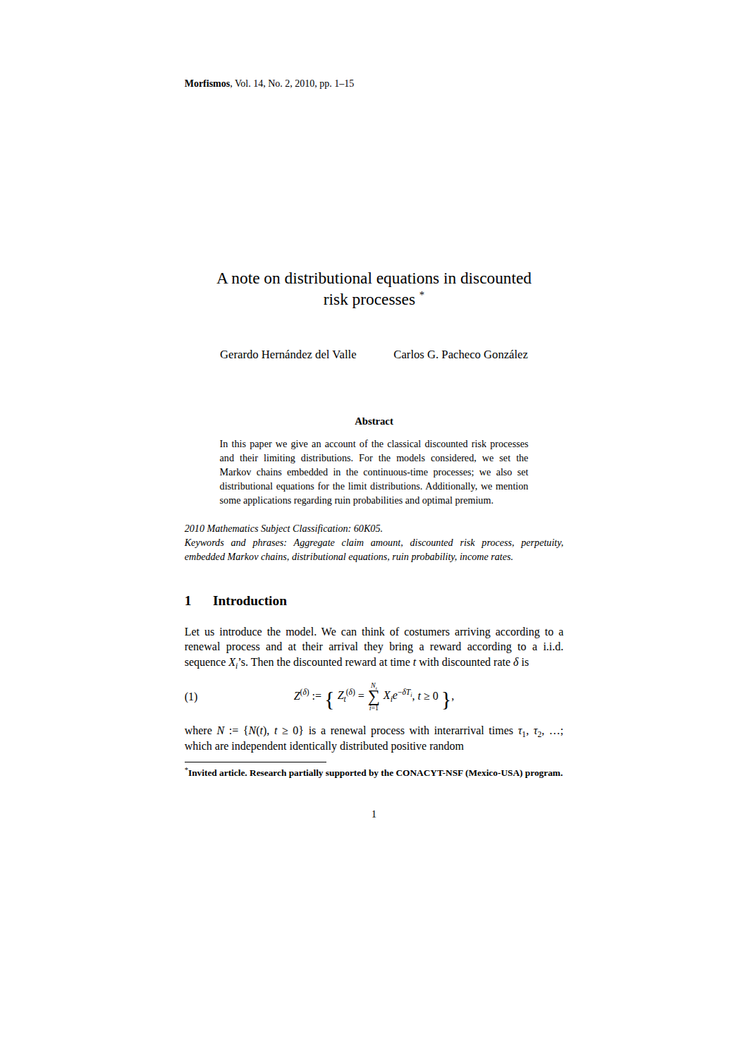Morfismos, Vol. 14, No. 2, 2010, pp. 1–15
A note on distributional equations in discounted
risk processes *
Gerardo Hernández del Valle Carlos G. Pacheco González
Abstract
In this paper we give an account of the classical discounted risk processes and their limiting distributions. For the models considered, we set the Markov chains embedded in the continuous-time processes; we also set distributional equations for the limit distributions. Additionally, we mention some applications regarding ruin probabilities and optimal premium.
2010 Mathematics Subject Classification: 60K05.
Keywords and phrases: Aggregate claim amount, discounted risk process, perpetuity, embedded Markov chains, distributional equations, ruin probability, income rates.
1 Introduction
Let us introduce the model. We can think of costumers arriving according to a renewal process and at their arrival they bring a reward according to a i.i.d. sequence Xi’s. Then the discounted reward at time t with discounted rate δ is
(1)
Z(δ) := { Zt(δ) = Nt∑i=1 Xie−δTi, t ≥ 0 },
where N := {N(t), t ≥ 0} is a renewal process with interarrival times τ1, τ2, …; which are independent identically distributed positive random
*Invited article. Research partially supported by the CONACYT-NSF (Mexico-USA) program.
1